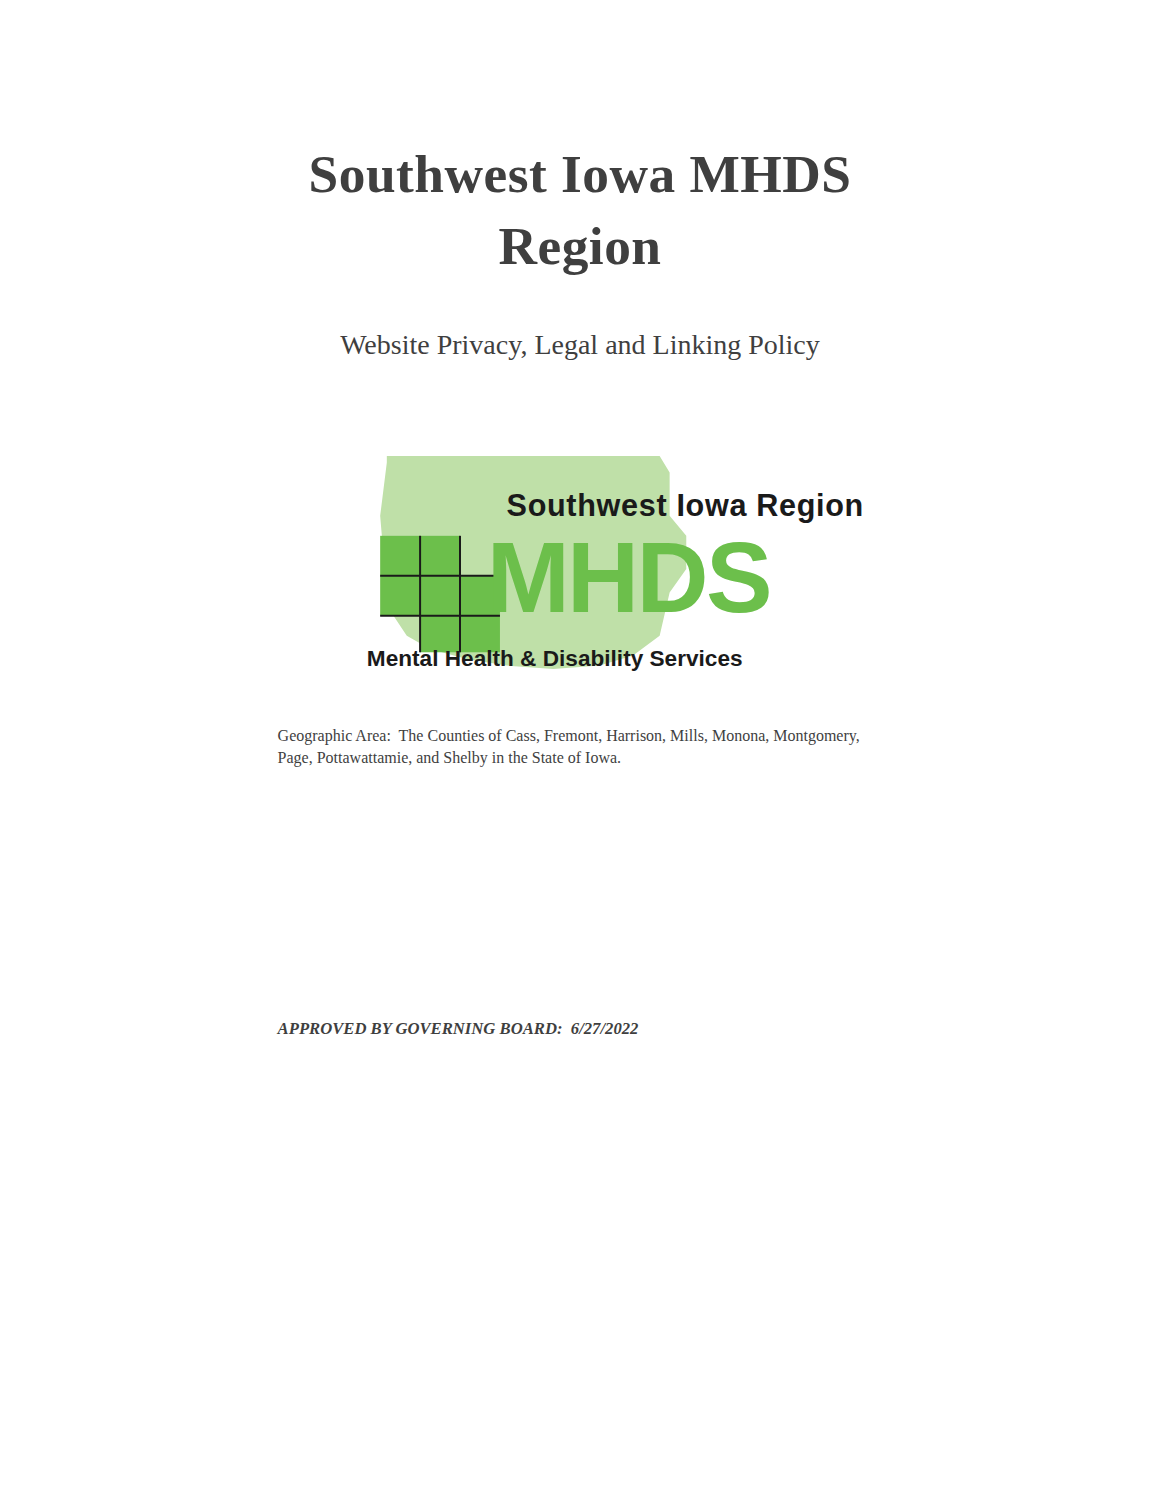Southwest Iowa MHDS Region
Website Privacy, Legal and Linking Policy
Southwest Iowa Region MHDS Mental Health & Disability Services
Geographic Area: The Counties of Cass, Fremont, Harrison, Mills, Monona, Montgomery, Page, Pottawattamie, and Shelby in the State of Iowa.
APPROVED BY GOVERNING BOARD: 6/27/2022